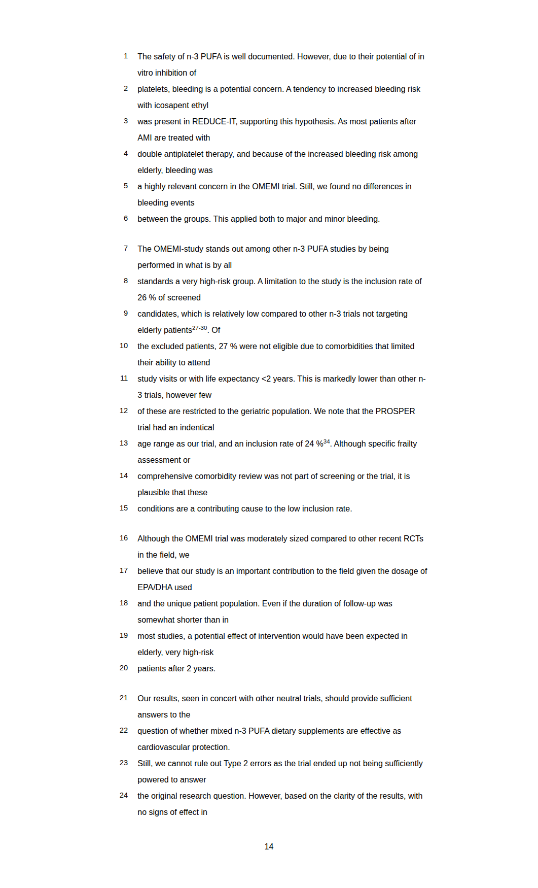The safety of n-3 PUFA is well documented. However, due to their potential of in vitro inhibition of
platelets, bleeding is a potential concern. A tendency to increased bleeding risk with icosapent ethyl
was present in REDUCE-IT, supporting this hypothesis. As most patients after AMI are treated with
double antiplatelet therapy, and because of the increased bleeding risk among elderly, bleeding was
a highly relevant concern in the OMEMI trial. Still, we found no differences in bleeding events
between the groups. This applied both to major and minor bleeding.
The OMEMI-study stands out among other n-3 PUFA studies by being performed in what is by all
standards a very high-risk group. A limitation to the study is the inclusion rate of 26 % of screened
candidates, which is relatively low compared to other n-3 trials not targeting elderly patients27-30. Of
the excluded patients, 27 % were not eligible due to comorbidities that limited their ability to attend
study visits or with life expectancy <2 years. This is markedly lower than other n-3 trials, however few
of these are restricted to the geriatric population. We note that the PROSPER trial had an indentical
age range as our trial, and an inclusion rate of 24 %34. Although specific frailty assessment or
comprehensive comorbidity review was not part of screening or the trial, it is plausible that these
conditions are a contributing cause to the low inclusion rate.
Although the OMEMI trial was moderately sized compared to other recent RCTs in the field, we
believe that our study is an important contribution to the field given the dosage of EPA/DHA used
and the unique patient population. Even if the duration of follow-up was somewhat shorter than in
most studies, a potential effect of intervention would have been expected in elderly, very high-risk
patients after 2 years.
Our results, seen in concert with other neutral trials, should provide sufficient answers to the
question of whether mixed n-3 PUFA dietary supplements are effective as cardiovascular protection.
Still, we cannot rule out Type 2 errors as the trial ended up not being sufficiently powered to answer
the original research question. However, based on the clarity of the results, with no signs of effect in
14